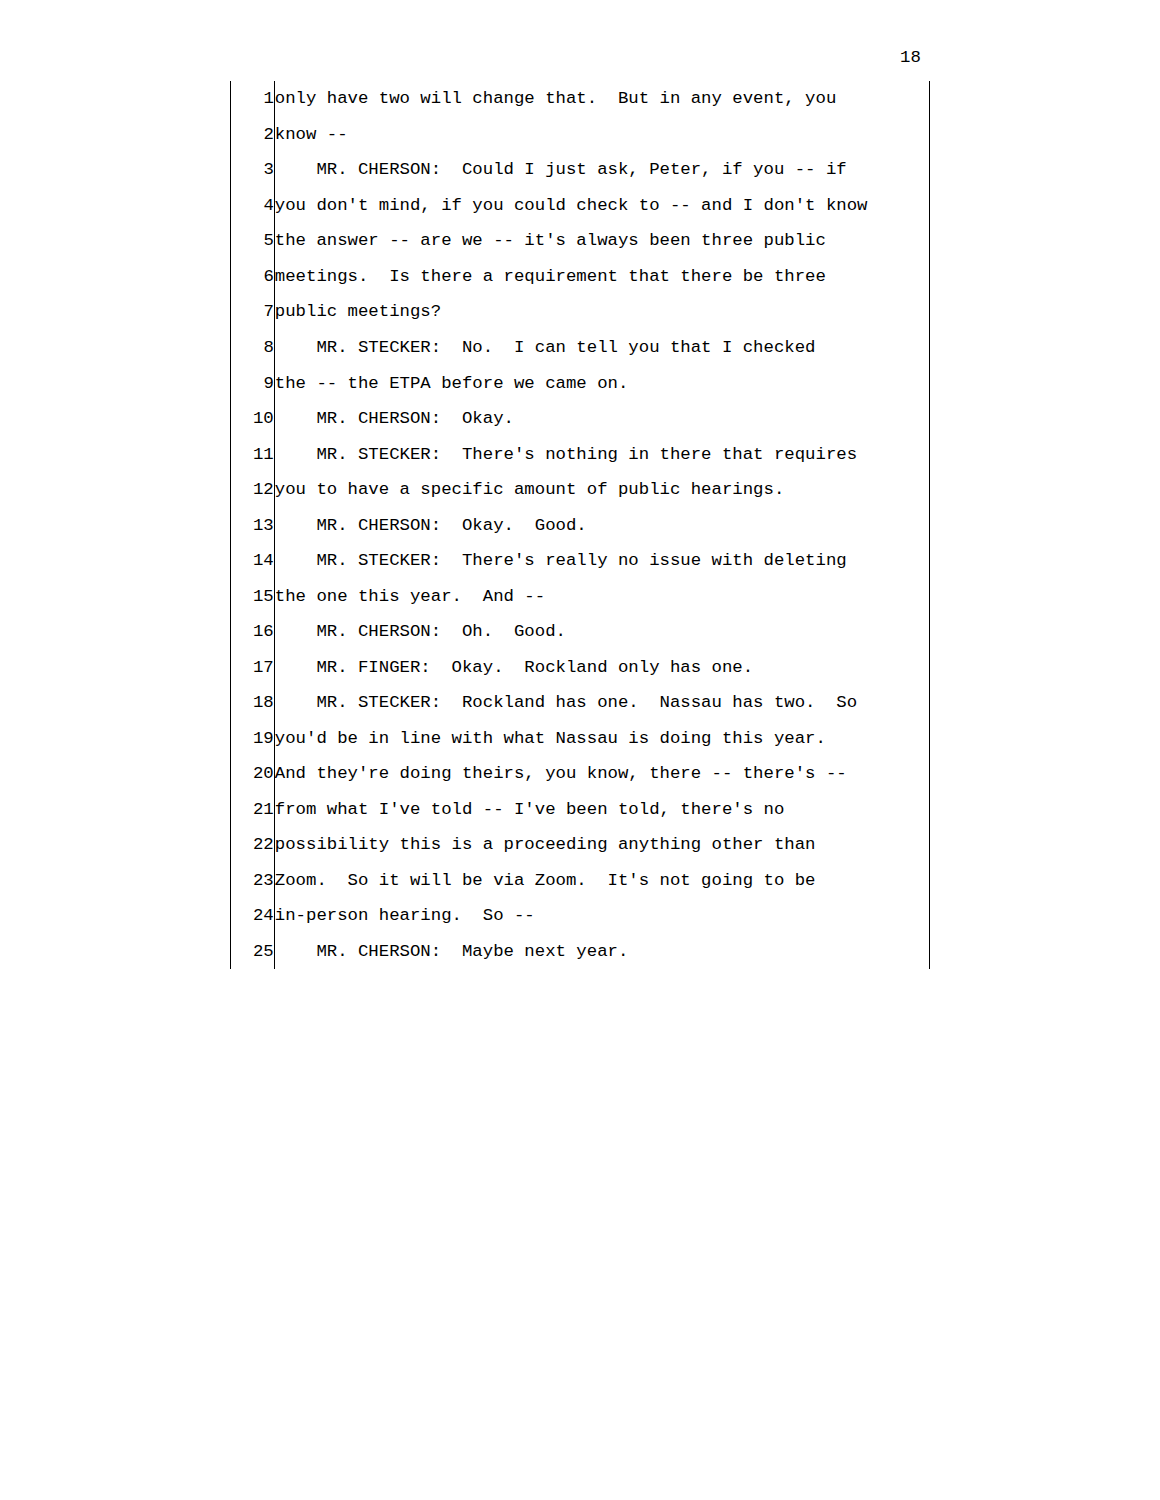18
| 1 | only have two will change that. But in any event, you |
| 2 | know -- |
| 3 | MR. CHERSON: Could I just ask, Peter, if you -- if |
| 4 | you don't mind, if you could check to -- and I don't know |
| 5 | the answer -- are we -- it's always been three public |
| 6 | meetings. Is there a requirement that there be three |
| 7 | public meetings? |
| 8 | MR. STECKER: No. I can tell you that I checked |
| 9 | the -- the ETPA before we came on. |
| 10 | MR. CHERSON: Okay. |
| 11 | MR. STECKER: There's nothing in there that requires |
| 12 | you to have a specific amount of public hearings. |
| 13 | MR. CHERSON: Okay. Good. |
| 14 | MR. STECKER: There's really no issue with deleting |
| 15 | the one this year. And -- |
| 16 | MR. CHERSON: Oh. Good. |
| 17 | MR. FINGER: Okay. Rockland only has one. |
| 18 | MR. STECKER: Rockland has one. Nassau has two. So |
| 19 | you'd be in line with what Nassau is doing this year. |
| 20 | And they're doing theirs, you know, there -- there's -- |
| 21 | from what I've told -- I've been told, there's no |
| 22 | possibility this is a proceeding anything other than |
| 23 | Zoom. So it will be via Zoom. It's not going to be |
| 24 | in-person hearing. So -- |
| 25 | MR. CHERSON: Maybe next year. |